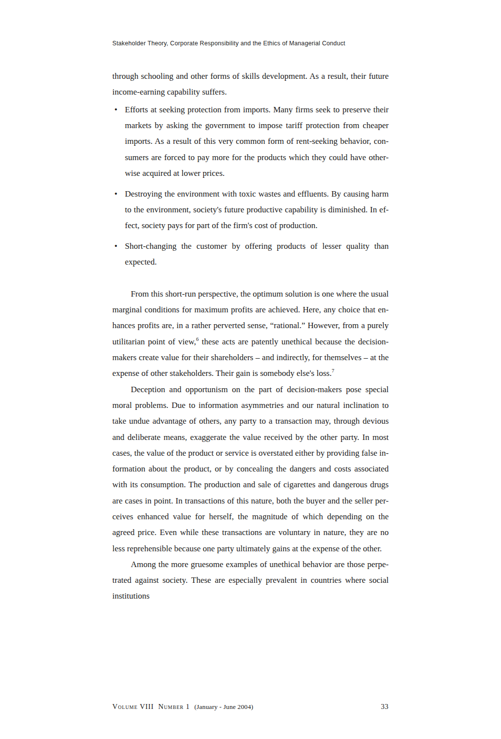Stakeholder Theory, Corporate Responsibility and the Ethics of Managerial Conduct
through schooling and other forms of skills development. As a result, their future income-earning capability suffers.
Efforts at seeking protection from imports. Many firms seek to preserve their markets by asking the government to impose tariff protection from cheaper imports. As a result of this very common form of rent-seeking behavior, consumers are forced to pay more for the products which they could have otherwise acquired at lower prices.
Destroying the environment with toxic wastes and effluents. By causing harm to the environment, society's future productive capability is diminished. In effect, society pays for part of the firm's cost of production.
Short-changing the customer by offering products of lesser quality than expected.
From this short-run perspective, the optimum solution is one where the usual marginal conditions for maximum profits are achieved. Here, any choice that enhances profits are, in a rather perverted sense, “rational.” However, from a purely utilitarian point of view,6 these acts are patently unethical because the decision-makers create value for their shareholders – and indirectly, for themselves – at the expense of other stakeholders. Their gain is somebody else's loss.7
Deception and opportunism on the part of decision-makers pose special moral problems. Due to information asymmetries and our natural inclination to take undue advantage of others, any party to a transaction may, through devious and deliberate means, exaggerate the value received by the other party. In most cases, the value of the product or service is overstated either by providing false information about the product, or by concealing the dangers and costs associated with its consumption. The production and sale of cigarettes and dangerous drugs are cases in point. In transactions of this nature, both the buyer and the seller perceives enhanced value for herself, the magnitude of which depending on the agreed price. Even while these transactions are voluntary in nature, they are no less reprehensible because one party ultimately gains at the expense of the other.
Among the more gruesome examples of unethical behavior are those perpetrated against society. These are especially prevalent in countries where social institutions
Volume VIII Number 1 (January - June 2004) 33